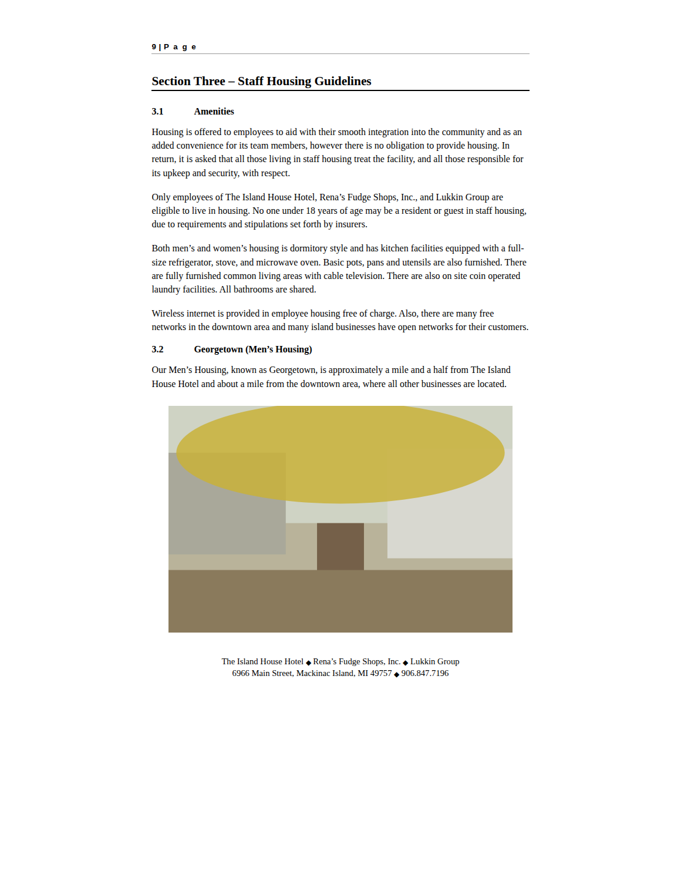9 | P a g e
Section Three – Staff Housing Guidelines
3.1 Amenities
Housing is offered to employees to aid with their smooth integration into the community and as an added convenience for its team members, however there is no obligation to provide housing. In return, it is asked that all those living in staff housing treat the facility, and all those responsible for its upkeep and security, with respect.
Only employees of The Island House Hotel, Rena’s Fudge Shops, Inc., and Lukkin Group are eligible to live in housing. No one under 18 years of age may be a resident or guest in staff housing, due to requirements and stipulations set forth by insurers.
Both men’s and women’s housing is dormitory style and has kitchen facilities equipped with a full-size refrigerator, stove, and microwave oven. Basic pots, pans and utensils are also furnished. There are fully furnished common living areas with cable television. There are also on site coin operated laundry facilities. All bathrooms are shared.
Wireless internet is provided in employee housing free of charge. Also, there are many free networks in the downtown area and many island businesses have open networks for their customers.
3.2 Georgetown (Men’s Housing)
Our Men’s Housing, known as Georgetown, is approximately a mile and a half from The Island House Hotel and about a mile from the downtown area, where all other businesses are located.
The Island House Hotel ◆ Rena’s Fudge Shops, Inc. ◆ Lukkin Group
6966 Main Street, Mackinac Island, MI 49757 ◆ 906.847.7196